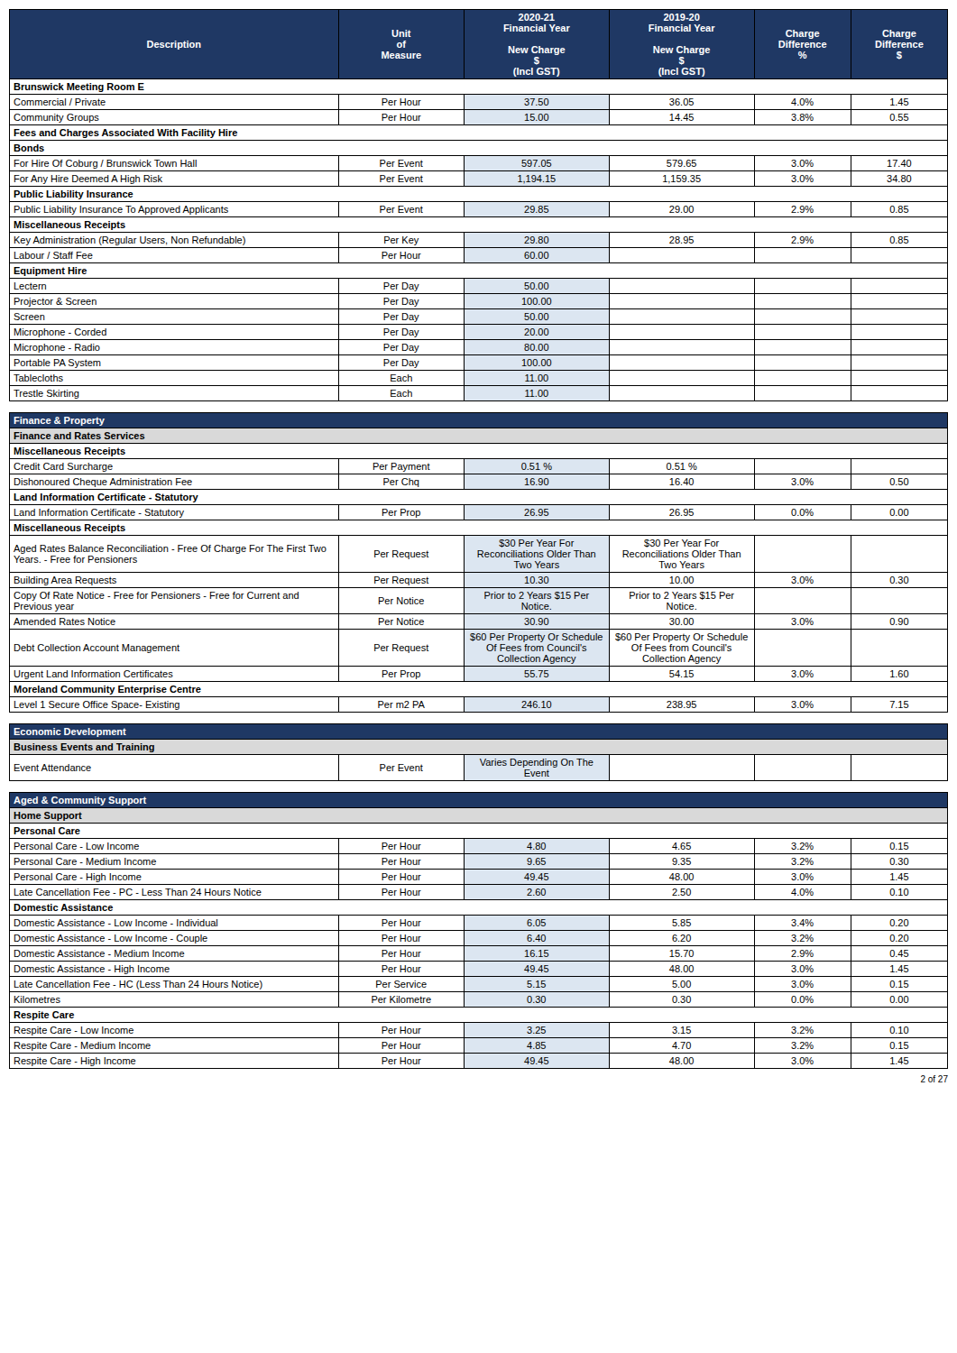| Description | Unit of Measure | 2020-21 Financial Year New Charge $ (Incl GST) | 2019-20 Financial Year New Charge $ (Incl GST) | Charge Difference % | Charge Difference $ |
| --- | --- | --- | --- | --- | --- |
| Brunswick Meeting Room E |
| Commercial / Private | Per Hour | 37.50 | 36.05 | 4.0% | 1.45 |
| Community Groups | Per Hour | 15.00 | 14.45 | 3.8% | 0.55 |
| Fees and Charges Associated With Facility Hire |
| Bonds |
| For Hire Of Coburg / Brunswick Town Hall | Per Event | 597.05 | 579.65 | 3.0% | 17.40 |
| For Any Hire Deemed A High Risk | Per Event | 1,194.15 | 1,159.35 | 3.0% | 34.80 |
| Public Liability Insurance |
| Public Liability Insurance To Approved Applicants | Per Event | 29.85 | 29.00 | 2.9% | 0.85 |
| Miscellaneous Receipts |
| Key Administration (Regular Users, Non Refundable) | Per Key | 29.80 | 28.95 | 2.9% | 0.85 |
| Labour / Staff Fee | Per Hour | 60.00 | | | |
| Equipment Hire |
| Lectern | Per Day | 50.00 | | | |
| Projector & Screen | Per Day | 100.00 | | | |
| Screen | Per Day | 50.00 | | | |
| Microphone - Corded | Per Day | 20.00 | | | |
| Microphone - Radio | Per Day | 80.00 | | | |
| Portable PA System | Per Day | 100.00 | | | |
| Tablecloths | Each | 11.00 | | | |
| Trestle Skirting | Each | 11.00 | | | |
| Finance & Property |
| Finance and Rates Services |
| Miscellaneous Receipts |
| Credit Card Surcharge | Per Payment | 0.51 % | 0.51 % | | |
| Dishonoured Cheque Administration Fee | Per Chq | 16.90 | 16.40 | 3.0% | 0.50 |
| Land Information Certificate - Statutory |
| Land Information Certificate - Statutory | Per Prop | 26.95 | 26.95 | 0.0% | 0.00 |
| Miscellaneous Receipts |
| Aged Rates Balance Reconciliation - Free Of Charge For The First Two Years. - Free for Pensioners | Per Request | $30 Per Year For Reconciliations Older Than Two Years | $30 Per Year For Reconciliations Older Than Two Years | | |
| Building Area Requests | Per Request | 10.30 | 10.00 | 3.0% | 0.30 |
| Copy Of Rate Notice - Free for Pensioners - Free for Current and Previous year | Per Notice | Prior to 2 Years $15 Per Notice. | Prior to 2 Years $15 Per Notice. | | |
| Amended Rates Notice | Per Notice | 30.90 | 30.00 | 3.0% | 0.90 |
| Debt Collection Account Management | Per Request | $60 Per Property Or Schedule Of Fees from Council's Collection Agency | $60 Per Property Or Schedule Of Fees from Council's Collection Agency | | |
| Urgent Land Information Certificates | Per Prop | 55.75 | 54.15 | 3.0% | 1.60 |
| Moreland Community Enterprise Centre |
| Level 1 Secure Office Space- Existing | Per m2 PA | 246.10 | 238.95 | 3.0% | 7.15 |
| Economic Development |
| Business Events and Training |
| Event Attendance | Per Event | Varies Depending On The Event | | | |
| Aged & Community Support |
| Home Support |
| Personal Care |
| Personal Care - Low Income | Per Hour | 4.80 | 4.65 | 3.2% | 0.15 |
| Personal Care - Medium Income | Per Hour | 9.65 | 9.35 | 3.2% | 0.30 |
| Personal Care - High Income | Per Hour | 49.45 | 48.00 | 3.0% | 1.45 |
| Late Cancellation Fee - PC - Less Than 24 Hours Notice | Per Hour | 2.60 | 2.50 | 4.0% | 0.10 |
| Domestic Assistance |
| Domestic Assistance - Low Income - Individual | Per Hour | 6.05 | 5.85 | 3.4% | 0.20 |
| Domestic Assistance - Low Income - Couple | Per Hour | 6.40 | 6.20 | 3.2% | 0.20 |
| Domestic Assistance - Medium Income | Per Hour | 16.15 | 15.70 | 2.9% | 0.45 |
| Domestic Assistance - High Income | Per Hour | 49.45 | 48.00 | 3.0% | 1.45 |
| Late Cancellation Fee - HC (Less Than 24 Hours Notice) | Per Service | 5.15 | 5.00 | 3.0% | 0.15 |
| Kilometres | Per Kilometre | 0.30 | 0.30 | 0.0% | 0.00 |
| Respite Care |
| Respite Care - Low Income | Per Hour | 3.25 | 3.15 | 3.2% | 0.10 |
| Respite Care - Medium Income | Per Hour | 4.85 | 4.70 | 3.2% | 0.15 |
| Respite Care - High Income | Per Hour | 49.45 | 48.00 | 3.0% | 1.45 |
2 of 27